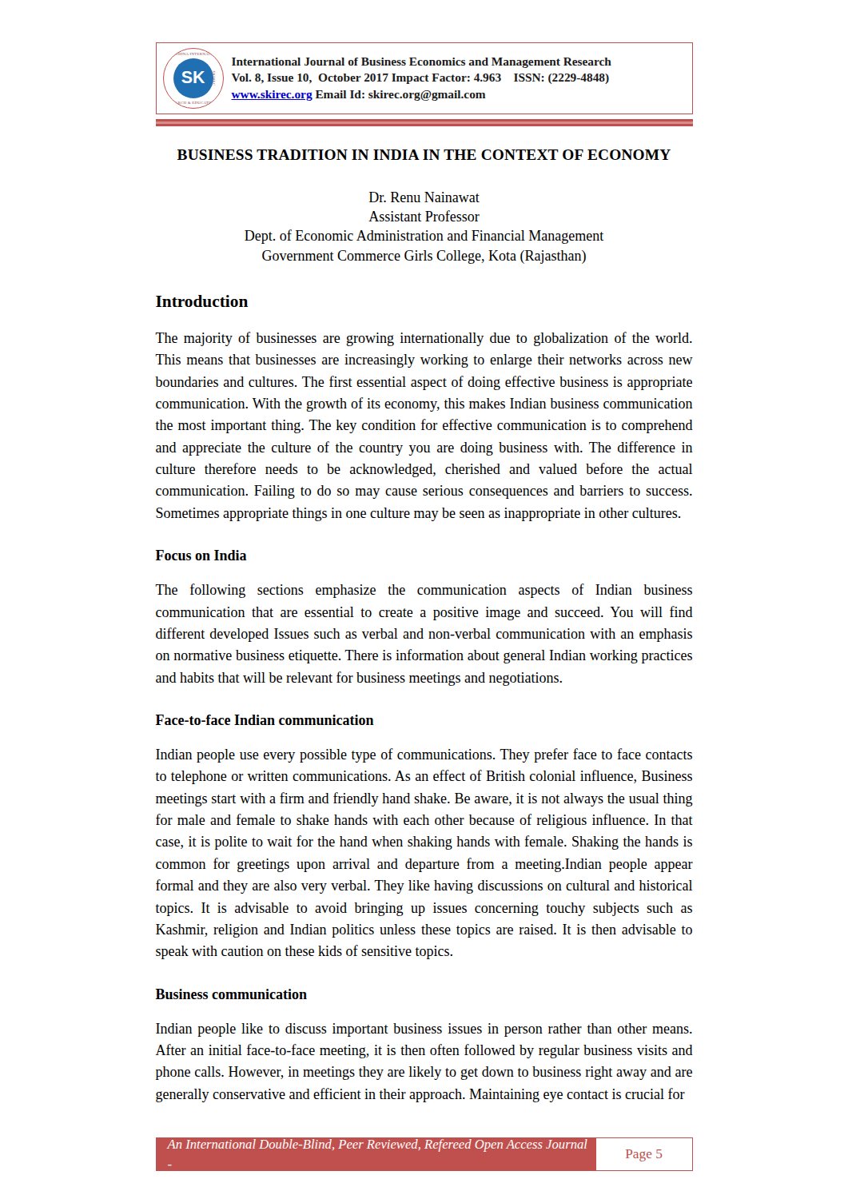SRI KRISHNA INTERNATIONAL RESEARCH & EDUCATIONAL CONSORTIUM SKIREC
SK
International Journal of Business Economics and Management Research
Vol. 8, Issue 10, October 2017 Impact Factor: 4.963 ISSN: (2229-4848)
www.skirec.org Email Id: skirec.org@gmail.com
BUSINESS TRADITION IN INDIA IN THE CONTEXT OF ECONOMY
Dr. Renu Nainawat
Assistant Professor
Dept. of Economic Administration and Financial Management
Government Commerce Girls College, Kota (Rajasthan)
Introduction
The majority of businesses are growing internationally due to globalization of the world. This means that businesses are increasingly working to enlarge their networks across new boundaries and cultures. The first essential aspect of doing effective business is appropriate communication. With the growth of its economy, this makes Indian business communication the most important thing. The key condition for effective communication is to comprehend and appreciate the culture of the country you are doing business with. The difference in culture therefore needs to be acknowledged, cherished and valued before the actual communication. Failing to do so may cause serious consequences and barriers to success. Sometimes appropriate things in one culture may be seen as inappropriate in other cultures.
Focus on India
The following sections emphasize the communication aspects of Indian business communication that are essential to create a positive image and succeed. You will find different developed Issues such as verbal and non-verbal communication with an emphasis on normative business etiquette. There is information about general Indian working practices and habits that will be relevant for business meetings and negotiations.
Face-to-face Indian communication
Indian people use every possible type of communications. They prefer face to face contacts to telephone or written communications. As an effect of British colonial influence, Business meetings start with a firm and friendly hand shake. Be aware, it is not always the usual thing for male and female to shake hands with each other because of religious influence. In that case, it is polite to wait for the hand when shaking hands with female. Shaking the hands is common for greetings upon arrival and departure from a meeting.Indian people appear formal and they are also very verbal. They like having discussions on cultural and historical topics. It is advisable to avoid bringing up issues concerning touchy subjects such as Kashmir, religion and Indian politics unless these topics are raised. It is then advisable to speak with caution on these kids of sensitive topics.
Business communication
Indian people like to discuss important business issues in person rather than other means. After an initial face-to-face meeting, it is then often followed by regular business visits and phone calls. However, in meetings they are likely to get down to business right away and are generally conservative and efficient in their approach. Maintaining eye contact is crucial for
An International Double-Blind, Peer Reviewed, Refereed Open Access Journal -
Page 5